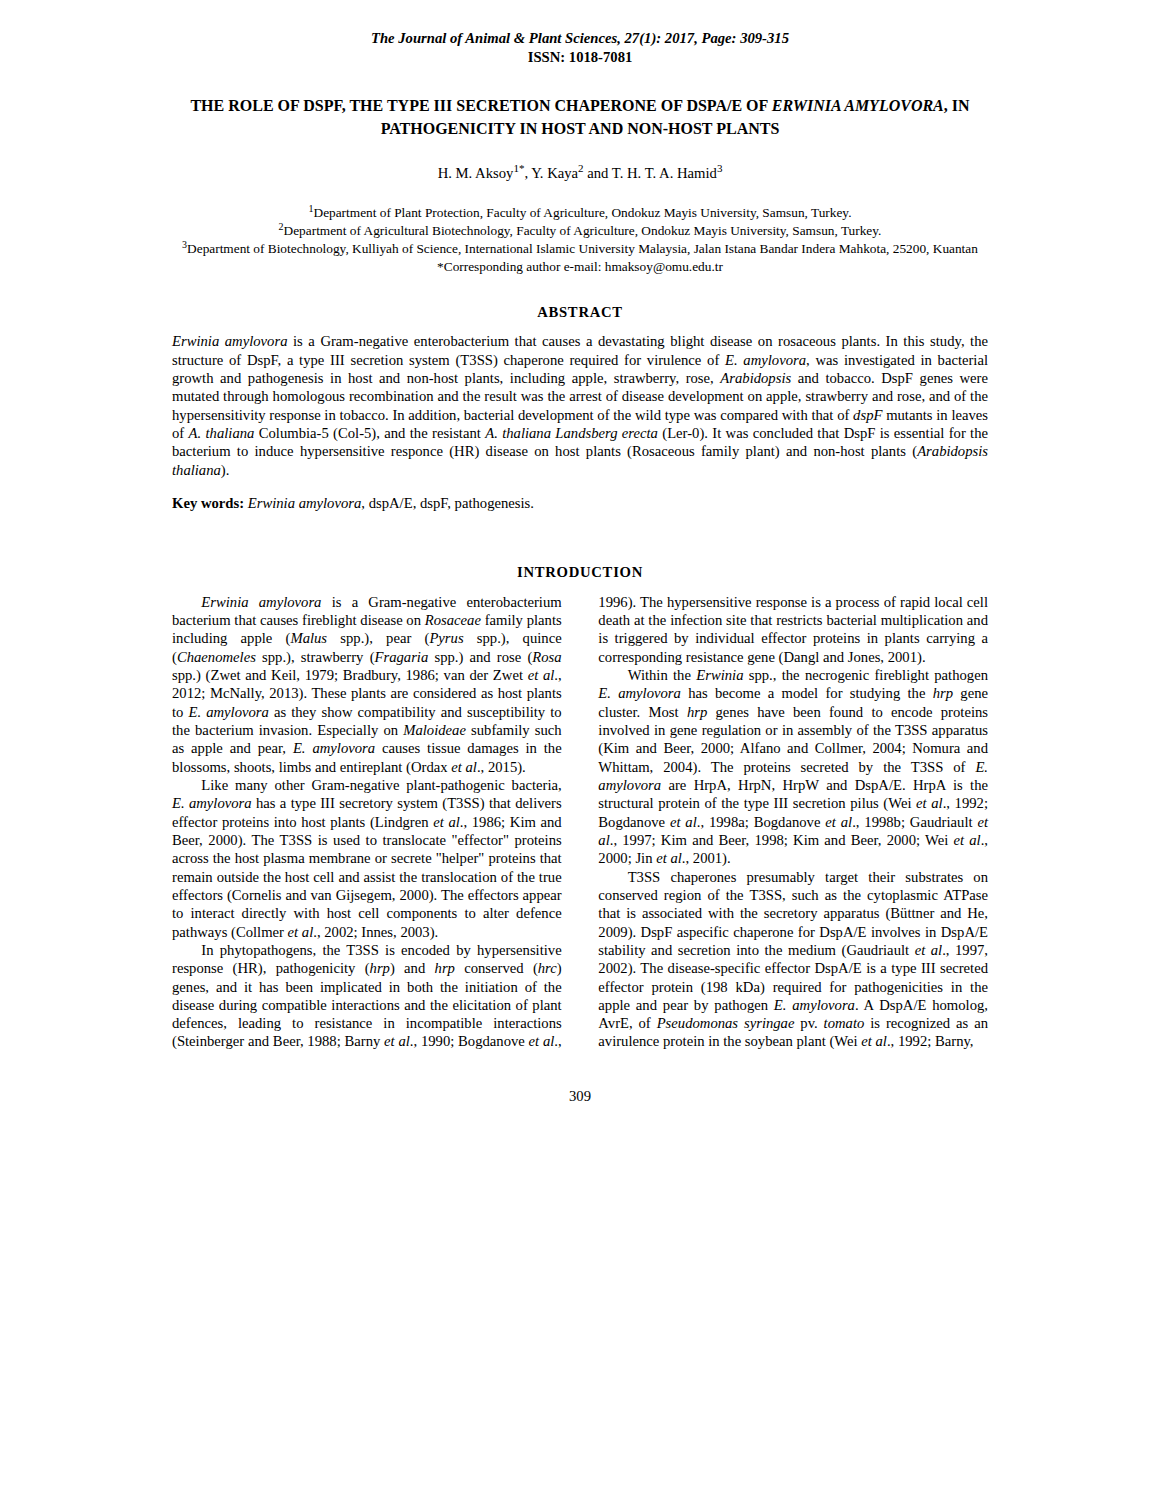The Journal of Animal & Plant Sciences, 27(1): 2017, Page: 309-315
ISSN: 1018-7081
The Role of DspF, the Type III Secretion Chaperone of DspA/E of Erwinia amylovora, in Pathogenicity in Host and Non-Host Plants
H. M. Aksoy1*, Y. Kaya2 and T. H. T. A. Hamid3
1Department of Plant Protection, Faculty of Agriculture, Ondokuz Mayis University, Samsun, Turkey.
2Department of Agricultural Biotechnology, Faculty of Agriculture, Ondokuz Mayis University, Samsun, Turkey.
3Department of Biotechnology, Kulliyah of Science, International Islamic University Malaysia, Jalan Istana Bandar Indera Mahkota, 25200, Kuantan
*Corresponding author e-mail: hmaksoy@omu.edu.tr
ABSTRACT
Erwinia amylovora is a Gram-negative enterobacterium that causes a devastating blight disease on rosaceous plants. In this study, the structure of DspF, a type III secretion system (T3SS) chaperone required for virulence of E. amylovora, was investigated in bacterial growth and pathogenesis in host and non-host plants, including apple, strawberry, rose, Arabidopsis and tobacco. DspF genes were mutated through homologous recombination and the result was the arrest of disease development on apple, strawberry and rose, and of the hypersensitivity response in tobacco. In addition, bacterial development of the wild type was compared with that of dspF mutants in leaves of A. thaliana Columbia-5 (Col-5), and the resistant A. thaliana Landsberg erecta (Ler-0). It was concluded that DspF is essential for the bacterium to induce hypersensitive responce (HR) disease on host plants (Rosaceous family plant) and non-host plants (Arabidopsis thaliana).
Key words: Erwinia amylovora, dspA/E, dspF, pathogenesis.
INTRODUCTION
Erwinia amylovora is a Gram-negative enterobacterium bacterium that causes fireblight disease on Rosaceae family plants including apple (Malus spp.), pear (Pyrus spp.), quince (Chaenomeles spp.), strawberry (Fragaria spp.) and rose (Rosa spp.) (Zwet and Keil, 1979; Bradbury, 1986; van der Zwet et al., 2012; McNally, 2013). These plants are considered as host plants to E. amylovora as they show compatibility and susceptibility to the bacterium invasion. Especially on Maloideae subfamily such as apple and pear, E. amylovora causes tissue damages in the blossoms, shoots, limbs and entireplant (Ordax et al., 2015).
Like many other Gram-negative plant-pathogenic bacteria, E. amylovora has a type III secretory system (T3SS) that delivers effector proteins into host plants (Lindgren et al., 1986; Kim and Beer, 2000). The T3SS is used to translocate "effector" proteins across the host plasma membrane or secrete "helper" proteins that remain outside the host cell and assist the translocation of the true effectors (Cornelis and van Gijsegem, 2000). The effectors appear to interact directly with host cell components to alter defence pathways (Collmer et al., 2002; Innes, 2003).
In phytopathogens, the T3SS is encoded by hypersensitive response (HR), pathogenicity (hrp) and hrp conserved (hrc) genes, and it has been implicated in both the initiation of the disease during compatible interactions and the elicitation of plant defences, leading to resistance in incompatible interactions (Steinberger and Beer, 1988; Barny et al., 1990; Bogdanove et al., 1996). The hypersensitive response is a process of rapid local cell death at the infection site that restricts bacterial multiplication and is triggered by individual effector proteins in plants carrying a corresponding resistance gene (Dangl and Jones, 2001).
Within the Erwinia spp., the necrogenic fireblight pathogen E. amylovora has become a model for studying the hrp gene cluster. Most hrp genes have been found to encode proteins involved in gene regulation or in assembly of the T3SS apparatus (Kim and Beer, 2000; Alfano and Collmer, 2004; Nomura and Whittam, 2004). The proteins secreted by the T3SS of E. amylovora are HrpA, HrpN, HrpW and DspA/E. HrpA is the structural protein of the type III secretion pilus (Wei et al., 1992; Bogdanove et al., 1998a; Bogdanove et al., 1998b; Gaudriault et al., 1997; Kim and Beer, 1998; Kim and Beer, 2000; Wei et al., 2000; Jin et al., 2001).
T3SS chaperones presumably target their substrates on conserved region of the T3SS, such as the cytoplasmic ATPase that is associated with the secretory apparatus (Büttner and He, 2009). DspF aspecific chaperone for DspA/E involves in DspA/E stability and secretion into the medium (Gaudriault et al., 1997, 2002). The disease-specific effector DspA/E is a type III secreted effector protein (198 kDa) required for pathogenicities in the apple and pear by pathogen E. amylovora. A DspA/E homolog, AvrE, of Pseudomonas syringae pv. tomato is recognized as an avirulence protein in the soybean plant (Wei et al., 1992; Barny,
309